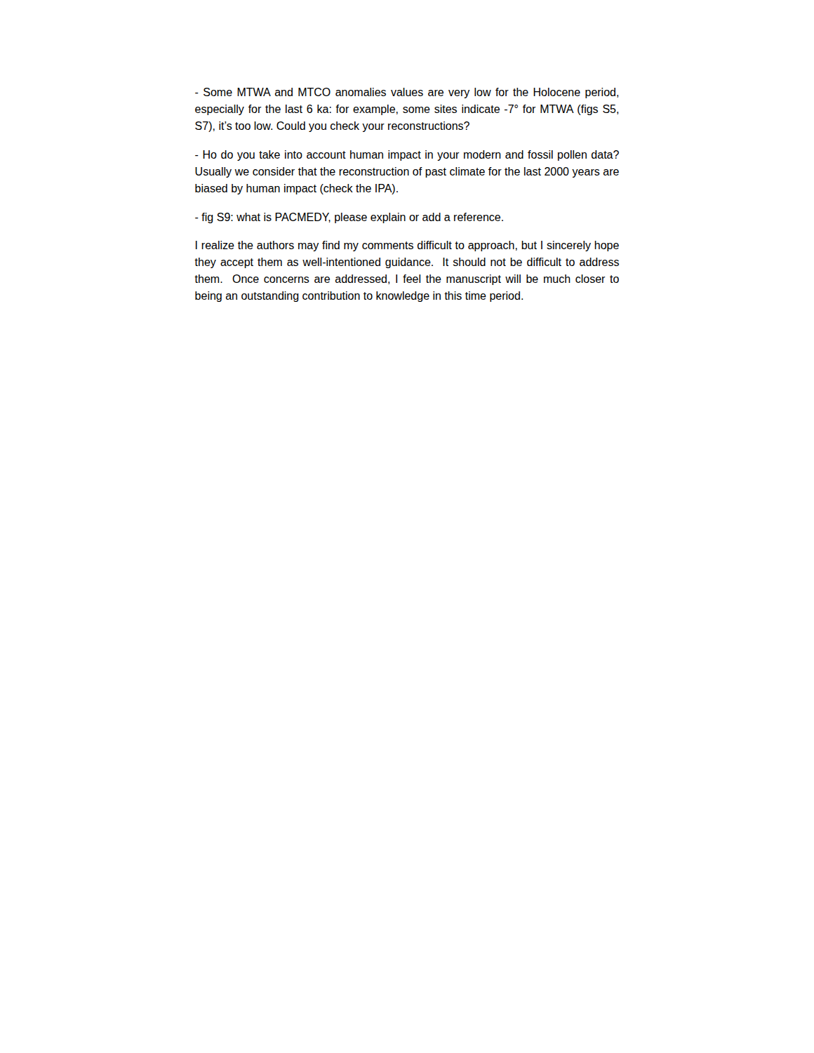- Some MTWA and MTCO anomalies values are very low for the Holocene period, especially for the last 6 ka: for example, some sites indicate -7° for MTWA (figs S5, S7), it’s too low. Could you check your reconstructions?
- Ho do you take into account human impact in your modern and fossil pollen data? Usually we consider that the reconstruction of past climate for the last 2000 years are biased by human impact (check the IPA).
- fig S9: what is PACMEDY, please explain or add a reference.
I realize the authors may find my comments difficult to approach, but I sincerely hope they accept them as well-intentioned guidance. It should not be difficult to address them. Once concerns are addressed, I feel the manuscript will be much closer to being an outstanding contribution to knowledge in this time period.